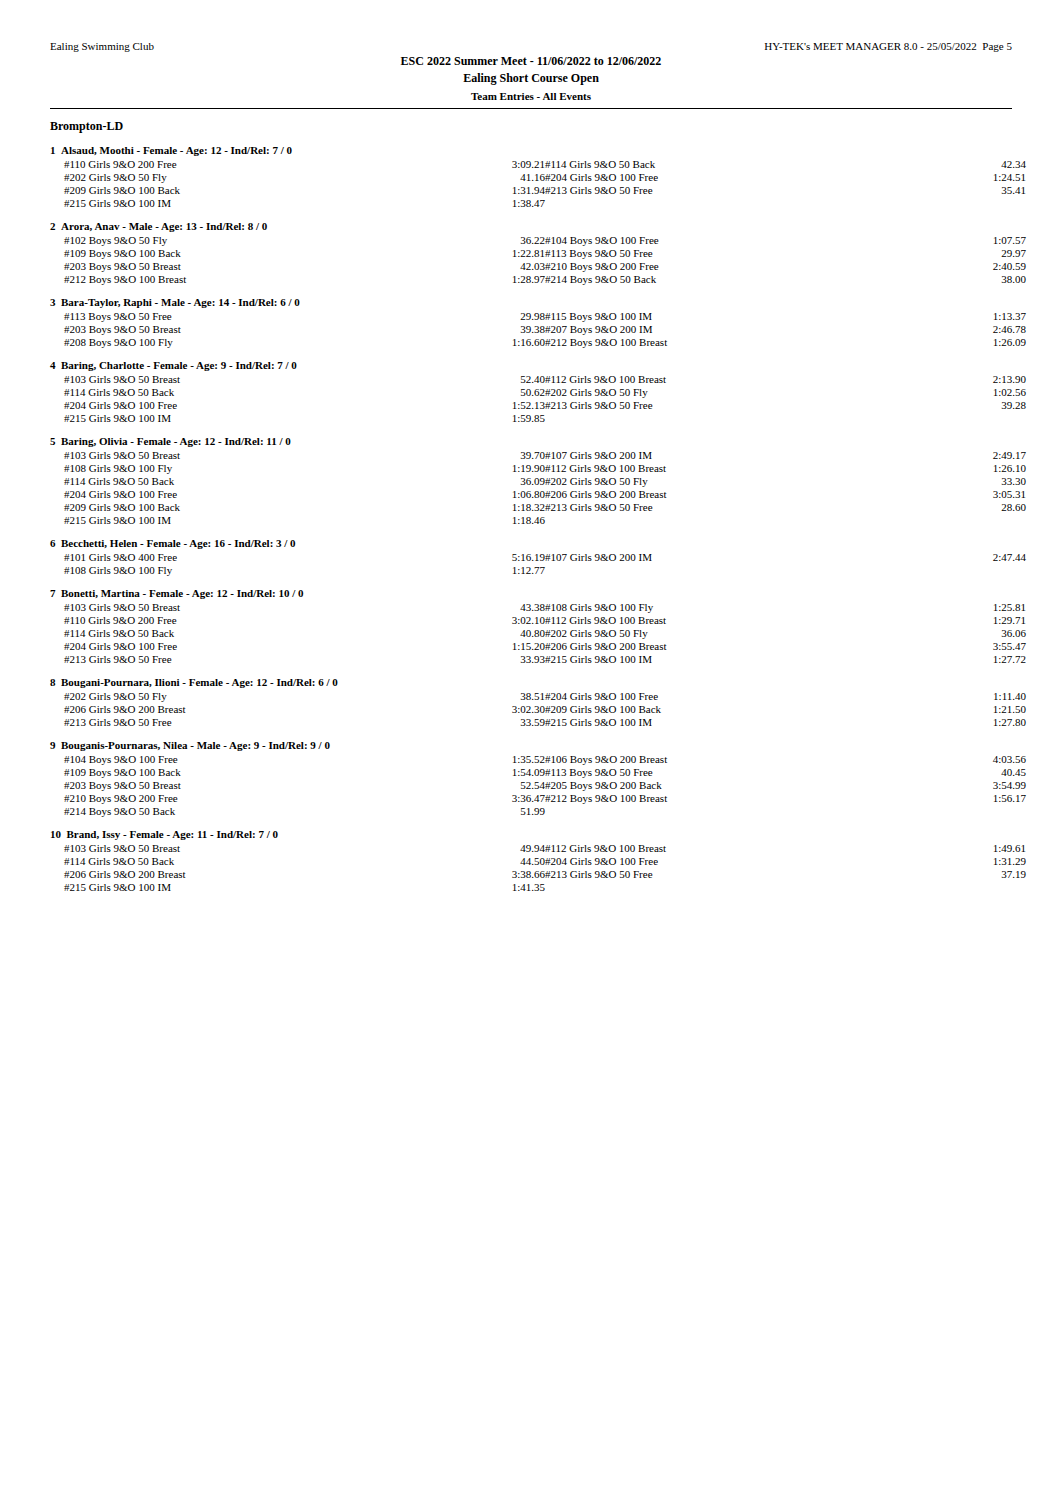Ealing Swimming Club
HY-TEK's MEET MANAGER 8.0 - 25/05/2022 Page 5
ESC 2022 Summer Meet - 11/06/2022 to 12/06/2022
Ealing Short Course Open
Team Entries - All Events
Brompton-LD
1 Alsaud, Moothi - Female - Age: 12 - Ind/Rel: 7 / 0
| #110 Girls 9&O 200 Free | 3:09.21 | #114 Girls 9&O 50 Back | 42.34 |
| #202 Girls 9&O 50 Fly | 41.16 | #204 Girls 9&O 100 Free | 1:24.51 |
| #209 Girls 9&O 100 Back | 1:31.94 | #213 Girls 9&O 50 Free | 35.41 |
| #215 Girls 9&O 100 IM | 1:38.47 | | |
2 Arora, Anav - Male - Age: 13 - Ind/Rel: 8 / 0
| #102 Boys 9&O 50 Fly | 36.22 | #104 Boys 9&O 100 Free | 1:07.57 |
| #109 Boys 9&O 100 Back | 1:22.81 | #113 Boys 9&O 50 Free | 29.97 |
| #203 Boys 9&O 50 Breast | 42.03 | #210 Boys 9&O 200 Free | 2:40.59 |
| #212 Boys 9&O 100 Breast | 1:28.97 | #214 Boys 9&O 50 Back | 38.00 |
3 Bara-Taylor, Raphi - Male - Age: 14 - Ind/Rel: 6 / 0
| #113 Boys 9&O 50 Free | 29.98 | #115 Boys 9&O 100 IM | 1:13.37 |
| #203 Boys 9&O 50 Breast | 39.38 | #207 Boys 9&O 200 IM | 2:46.78 |
| #208 Boys 9&O 100 Fly | 1:16.60 | #212 Boys 9&O 100 Breast | 1:26.09 |
4 Baring, Charlotte - Female - Age: 9 - Ind/Rel: 7 / 0
| #103 Girls 9&O 50 Breast | 52.40 | #112 Girls 9&O 100 Breast | 2:13.90 |
| #114 Girls 9&O 50 Back | 50.62 | #202 Girls 9&O 50 Fly | 1:02.56 |
| #204 Girls 9&O 100 Free | 1:52.13 | #213 Girls 9&O 50 Free | 39.28 |
| #215 Girls 9&O 100 IM | 1:59.85 | | |
5 Baring, Olivia - Female - Age: 12 - Ind/Rel: 11 / 0
| #103 Girls 9&O 50 Breast | 39.70 | #107 Girls 9&O 200 IM | 2:49.17 |
| #108 Girls 9&O 100 Fly | 1:19.90 | #112 Girls 9&O 100 Breast | 1:26.10 |
| #114 Girls 9&O 50 Back | 36.09 | #202 Girls 9&O 50 Fly | 33.30 |
| #204 Girls 9&O 100 Free | 1:06.80 | #206 Girls 9&O 200 Breast | 3:05.31 |
| #209 Girls 9&O 100 Back | 1:18.32 | #213 Girls 9&O 50 Free | 28.60 |
| #215 Girls 9&O 100 IM | 1:18.46 | | |
6 Becchetti, Helen - Female - Age: 16 - Ind/Rel: 3 / 0
| #101 Girls 9&O 400 Free | 5:16.19 | #107 Girls 9&O 200 IM | 2:47.44 |
| #108 Girls 9&O 100 Fly | 1:12.77 | | |
7 Bonetti, Martina - Female - Age: 12 - Ind/Rel: 10 / 0
| #103 Girls 9&O 50 Breast | 43.38 | #108 Girls 9&O 100 Fly | 1:25.81 |
| #110 Girls 9&O 200 Free | 3:02.10 | #112 Girls 9&O 100 Breast | 1:29.71 |
| #114 Girls 9&O 50 Back | 40.80 | #202 Girls 9&O 50 Fly | 36.06 |
| #204 Girls 9&O 100 Free | 1:15.20 | #206 Girls 9&O 200 Breast | 3:55.47 |
| #213 Girls 9&O 50 Free | 33.93 | #215 Girls 9&O 100 IM | 1:27.72 |
8 Bougani-Pournara, Ilioni - Female - Age: 12 - Ind/Rel: 6 / 0
| #202 Girls 9&O 50 Fly | 38.51 | #204 Girls 9&O 100 Free | 1:11.40 |
| #206 Girls 9&O 200 Breast | 3:02.30 | #209 Girls 9&O 100 Back | 1:21.50 |
| #213 Girls 9&O 50 Free | 33.59 | #215 Girls 9&O 100 IM | 1:27.80 |
9 Bouganis-Pournaras, Nilea - Male - Age: 9 - Ind/Rel: 9 / 0
| #104 Boys 9&O 100 Free | 1:35.52 | #106 Boys 9&O 200 Breast | 4:03.56 |
| #109 Boys 9&O 100 Back | 1:54.09 | #113 Boys 9&O 50 Free | 40.45 |
| #203 Boys 9&O 50 Breast | 52.54 | #205 Boys 9&O 200 Back | 3:54.99 |
| #210 Boys 9&O 200 Free | 3:36.47 | #212 Boys 9&O 100 Breast | 1:56.17 |
| #214 Boys 9&O 50 Back | 51.99 | | |
10 Brand, Issy - Female - Age: 11 - Ind/Rel: 7 / 0
| #103 Girls 9&O 50 Breast | 49.94 | #112 Girls 9&O 100 Breast | 1:49.61 |
| #114 Girls 9&O 50 Back | 44.50 | #204 Girls 9&O 100 Free | 1:31.29 |
| #206 Girls 9&O 200 Breast | 3:38.66 | #213 Girls 9&O 50 Free | 37.19 |
| #215 Girls 9&O 100 IM | 1:41.35 | | |